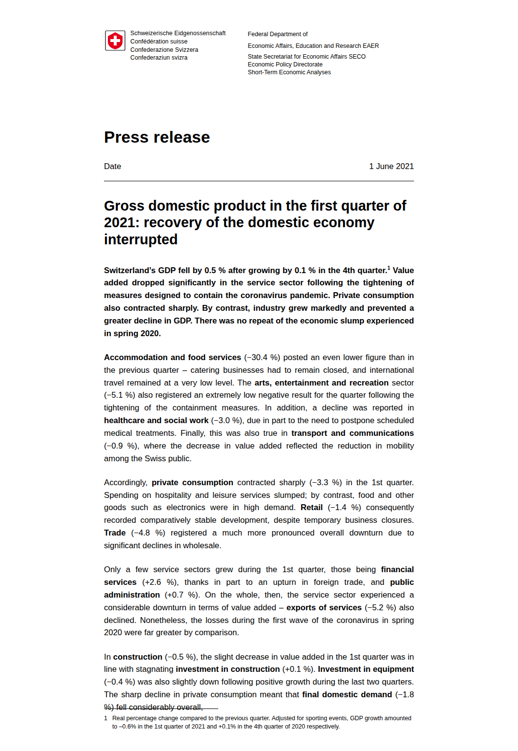Schweizerische Eidgenossenschaft
Confédération suisse
Confederazione Svizzera
Confederaziun svizra
Federal Department of
Economic Affairs, Education and Research EAER
State Secretariat for Economic Affairs SECO
Economic Policy Directorate
Short-Term Economic Analyses
Press release
Date 1 June 2021
Gross domestic product in the first quarter of 2021: recovery of the domestic economy interrupted
Switzerland’s GDP fell by 0.5 % after growing by 0.1 % in the 4th quarter.1 Value added dropped significantly in the service sector following the tightening of measures designed to contain the coronavirus pandemic. Private consumption also contracted sharply. By contrast, industry grew markedly and prevented a greater decline in GDP. There was no repeat of the economic slump experienced in spring 2020.
Accommodation and food services (−30.4 %) posted an even lower figure than in the previous quarter – catering businesses had to remain closed, and international travel remained at a very low level. The arts, entertainment and recreation sector (−5.1 %) also registered an extremely low negative result for the quarter following the tightening of the containment measures. In addition, a decline was reported in healthcare and social work (−3.0 %), due in part to the need to postpone scheduled medical treatments. Finally, this was also true in transport and communications (−0.9 %), where the decrease in value added reflected the reduction in mobility among the Swiss public.
Accordingly, private consumption contracted sharply (−3.3 %) in the 1st quarter. Spending on hospitality and leisure services slumped; by contrast, food and other goods such as electronics were in high demand. Retail (−1.4 %) consequently recorded comparatively stable development, despite temporary business closures. Trade (−4.8 %) registered a much more pronounced overall downturn due to significant declines in wholesale.
Only a few service sectors grew during the 1st quarter, those being financial services (+2.6 %), thanks in part to an upturn in foreign trade, and public administration (+0.7 %). On the whole, then, the service sector experienced a considerable downturn in terms of value added – exports of services (−5.2 %) also declined. Nonetheless, the losses during the first wave of the coronavirus in spring 2020 were far greater by comparison.
In construction (−0.5 %), the slight decrease in value added in the 1st quarter was in line with stagnating investment in construction (+0.1 %). Investment in equipment (−0.4 %) was also slightly down following positive growth during the last two quarters. The sharp decline in private consumption meant that final domestic demand (−1.8 %) fell considerably overall,
1
Real percentage change compared to the previous quarter. Adjusted for sporting events, GDP growth amounted to –0.6% in the 1st quarter of 2021 and +0.1% in the 4th quarter of 2020 respectively.